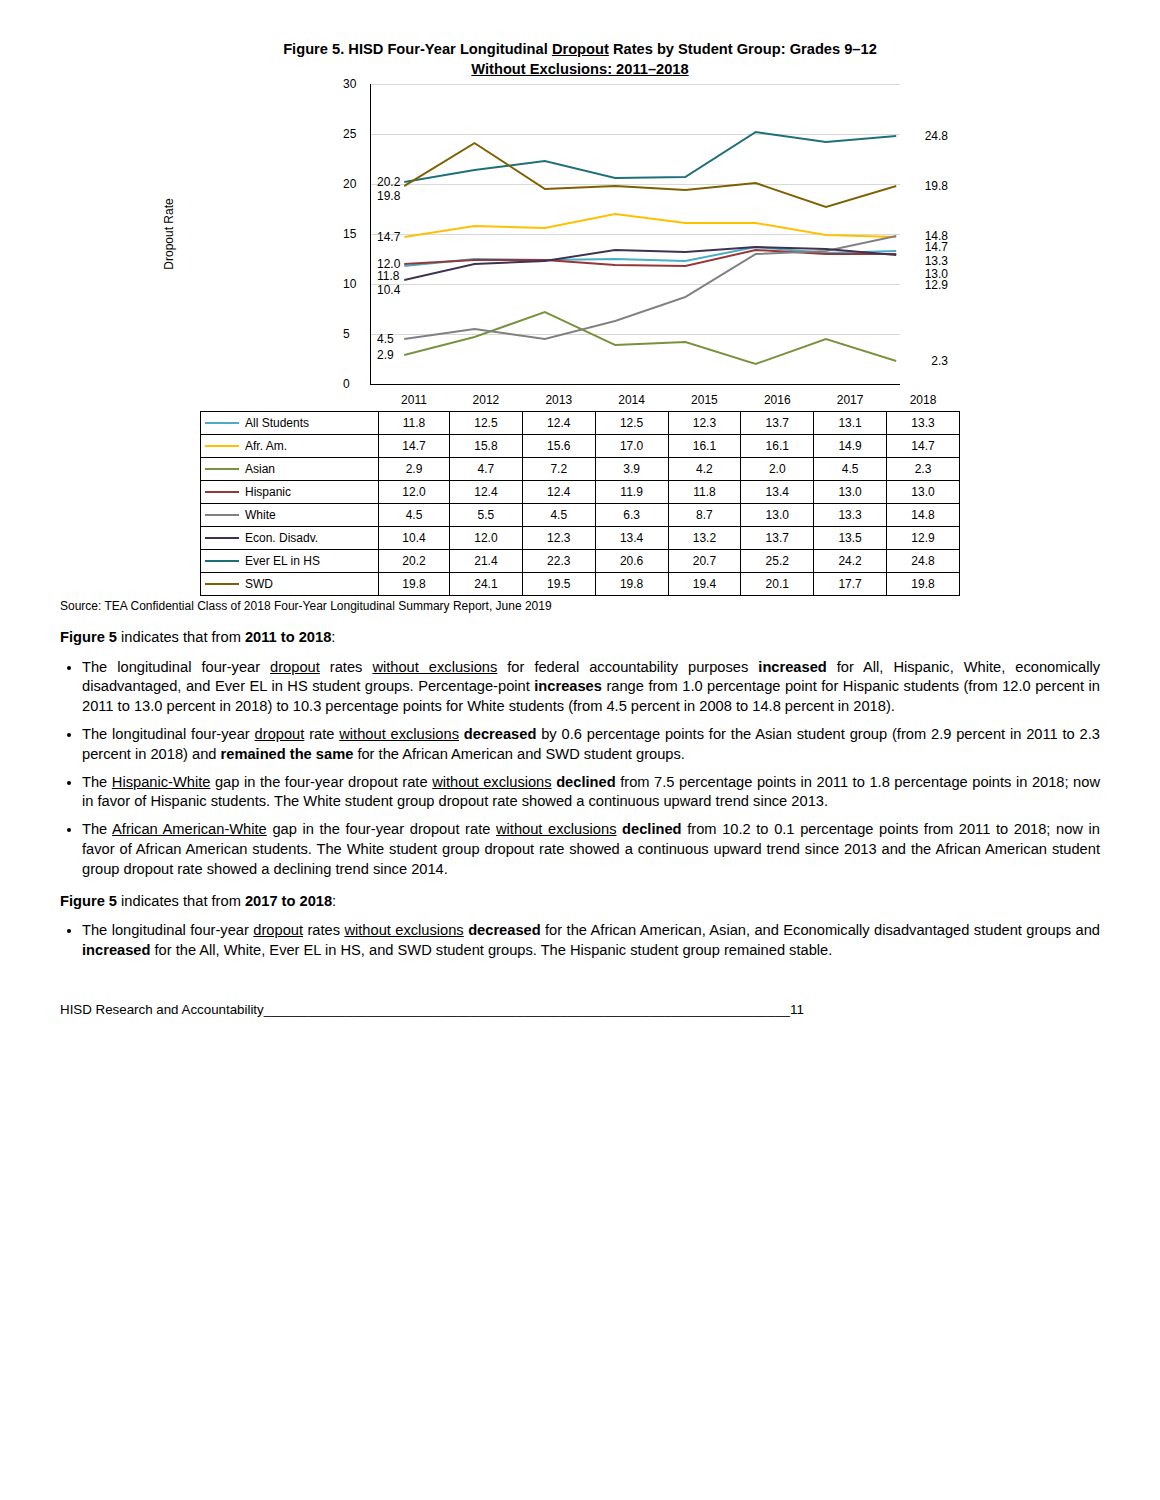Figure 5. HISD Four-Year Longitudinal Dropout Rates by Student Group: Grades 9–12
Without Exclusions: 2011–2018
Dropout Rate
30
25
20
15
10
5
0
20.2
19.8
14.7
12.0
11.8
10.4
4.5
2.9
24.8
19.8
14.8
14.7
13.3
13.0
12.9
2.3
| | 2011 | 2012 | 2013 | 2014 | 2015 | 2016 | 2017 | 2018 |
| All Students | 11.8 | 12.5 | 12.4 | 12.5 | 12.3 | 13.7 | 13.1 | 13.3 |
| Afr. Am. | 14.7 | 15.8 | 15.6 | 17.0 | 16.1 | 16.1 | 14.9 | 14.7 |
| Asian | 2.9 | 4.7 | 7.2 | 3.9 | 4.2 | 2.0 | 4.5 | 2.3 |
| Hispanic | 12.0 | 12.4 | 12.4 | 11.9 | 11.8 | 13.4 | 13.0 | 13.0 |
| White | 4.5 | 5.5 | 4.5 | 6.3 | 8.7 | 13.0 | 13.3 | 14.8 |
| Econ. Disadv. | 10.4 | 12.0 | 12.3 | 13.4 | 13.2 | 13.7 | 13.5 | 12.9 |
| Ever EL in HS | 20.2 | 21.4 | 22.3 | 20.6 | 20.7 | 25.2 | 24.2 | 24.8 |
| SWD | 19.8 | 24.1 | 19.5 | 19.8 | 19.4 | 20.1 | 17.7 | 19.8 |
Source: TEA Confidential Class of 2018 Four-Year Longitudinal Summary Report, June 2019
Figure 5 indicates that from 2011 to 2018:
The longitudinal four-year dropout rates without exclusions for federal accountability purposes increased for All, Hispanic, White, economically disadvantaged, and Ever EL in HS student groups. Percentage-point increases range from 1.0 percentage point for Hispanic students (from 12.0 percent in 2011 to 13.0 percent in 2018) to 10.3 percentage points for White students (from 4.5 percent in 2008 to 14.8 percent in 2018).
The longitudinal four-year dropout rate without exclusions decreased by 0.6 percentage points for the Asian student group (from 2.9 percent in 2011 to 2.3 percent in 2018) and remained the same for the African American and SWD student groups.
The Hispanic-White gap in the four-year dropout rate without exclusions declined from 7.5 percentage points in 2011 to 1.8 percentage points in 2018; now in favor of Hispanic students. The White student group dropout rate showed a continuous upward trend since 2013.
The African American-White gap in the four-year dropout rate without exclusions declined from 10.2 to 0.1 percentage points from 2011 to 2018; now in favor of African American students. The White student group dropout rate showed a continuous upward trend since 2013 and the African American student group dropout rate showed a declining trend since 2014.
Figure 5 indicates that from 2017 to 2018:
The longitudinal four-year dropout rates without exclusions decreased for the African American, Asian, and Economically disadvantaged student groups and increased for the All, White, Ever EL in HS, and SWD student groups. The Hispanic student group remained stable.
HISD Research and Accountability_______________________________________________________________________11